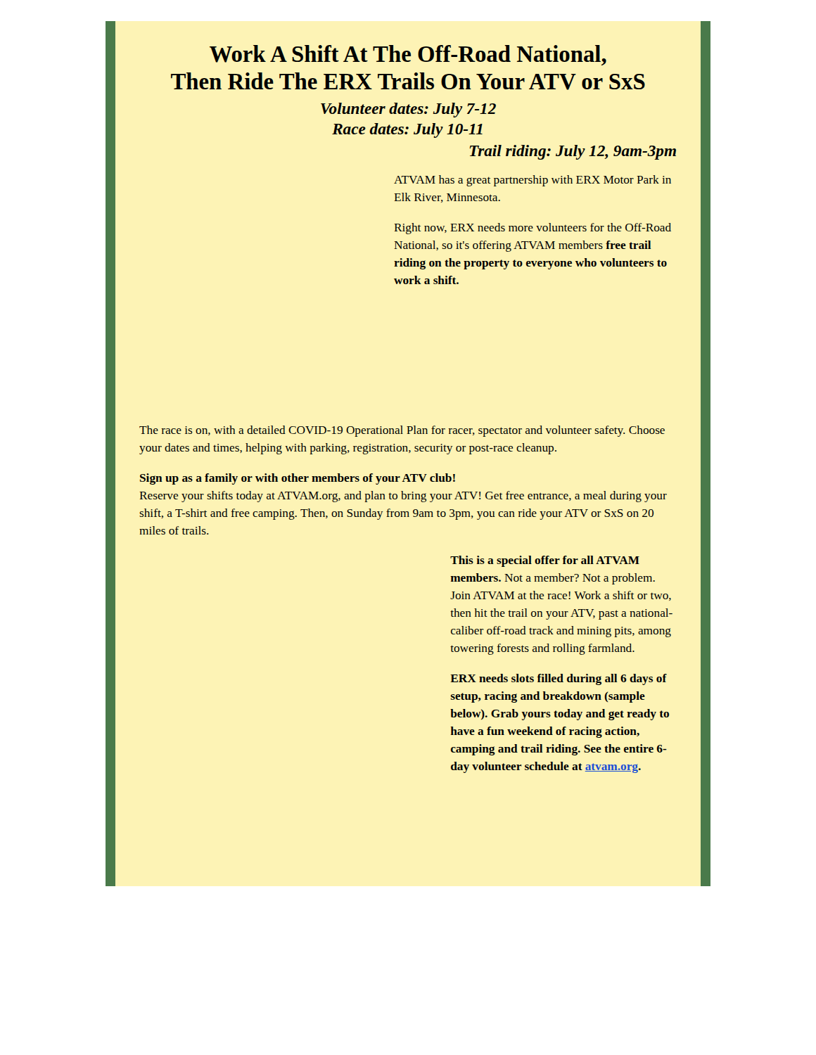Work A Shift At The Off-Road National,
Then Ride The ERX Trails On Your ATV or SxS
Volunteer dates: July 7-12
Race dates: July 10-11
Trail riding: July 12, 9am-3pm
ATVAM has a great partnership with ERX Motor Park in Elk River, Minnesota.
Right now, ERX needs more volunteers for the Off-Road National, so it's offering ATVAM members free trail riding on the property to everyone who volunteers to work a shift.
The race is on, with a detailed COVID-19 Operational Plan for racer, spectator and volunteer safety. Choose your dates and times, helping with parking, registration, security or post-race cleanup.
Sign up as a family or with other members of your ATV club!
Reserve your shifts today at ATVAM.org, and plan to bring your ATV! Get free entrance, a meal during your shift, a T-shirt and free camping. Then, on Sunday from 9am to 3pm, you can ride your ATV or SxS on 20 miles of trails.
This is a special offer for all ATVAM members. Not a member? Not a problem. Join ATVAM at the race! Work a shift or two, then hit the trail on your ATV, past a national-caliber off-road track and mining pits, among towering forests and rolling farmland.
ERX needs slots filled during all 6 days of setup, racing and breakdown (sample below). Grab yours today and get ready to have a fun weekend of racing action, camping and trail riding. See the entire 6-day volunteer schedule at atvam.org.